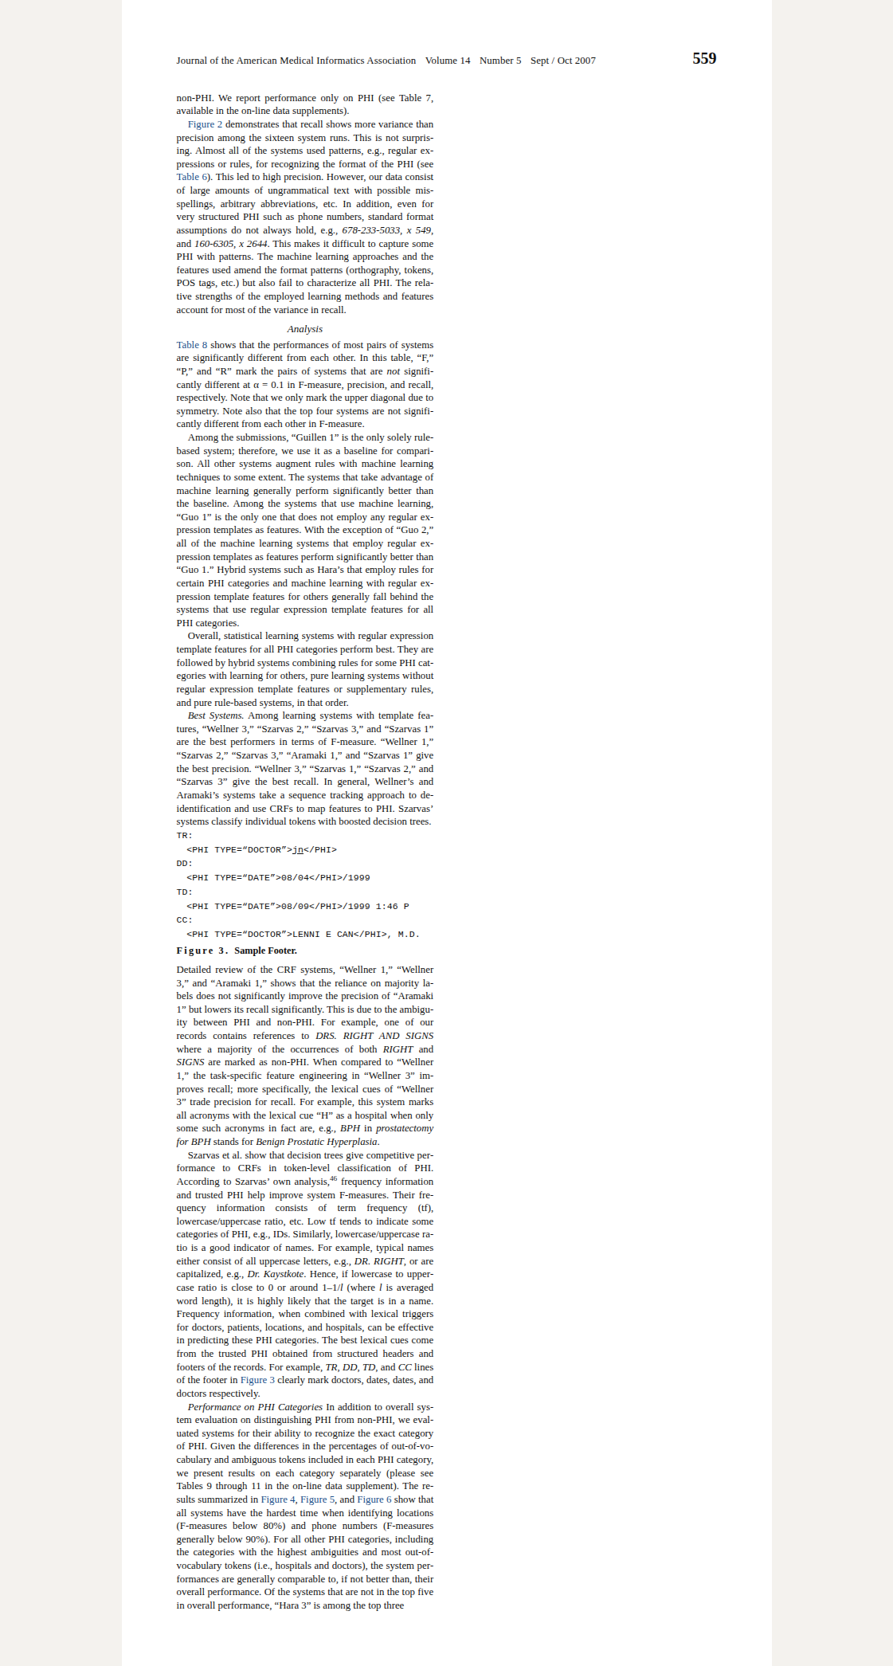Journal of the American Medical Informatics Association Volume 14 Number 5 Sept / Oct 2007
559
non-PHI. We report performance only on PHI (see Table 7, available in the on-line data supplements).
Figure 2 demonstrates that recall shows more variance than precision among the sixteen system runs. This is not surprising. Almost all of the systems used patterns, e.g., regular expressions or rules, for recognizing the format of the PHI (see Table 6). This led to high precision. However, our data consist of large amounts of ungrammatical text with possible misspellings, arbitrary abbreviations, etc. In addition, even for very structured PHI such as phone numbers, standard format assumptions do not always hold, e.g., 678-233-5033, x 549, and 160-6305, x 2644. This makes it difficult to capture some PHI with patterns. The machine learning approaches and the features used amend the format patterns (orthography, tokens, POS tags, etc.) but also fail to characterize all PHI. The relative strengths of the employed learning methods and features account for most of the variance in recall.
Analysis
Table 8 shows that the performances of most pairs of systems are significantly different from each other. In this table, “F,” “P,” and “R” mark the pairs of systems that are not significantly different at α = 0.1 in F-measure, precision, and recall, respectively. Note that we only mark the upper diagonal due to symmetry. Note also that the top four systems are not significantly different from each other in F-measure.
Among the submissions, “Guillen 1” is the only solely rule-based system; therefore, we use it as a baseline for comparison. All other systems augment rules with machine learning techniques to some extent. The systems that take advantage of machine learning generally perform significantly better than the baseline. Among the systems that use machine learning, “Guo 1” is the only one that does not employ any regular expression templates as features. With the exception of “Guo 2,” all of the machine learning systems that employ regular expression templates as features perform significantly better than “Guo 1.” Hybrid systems such as Hara’s that employ rules for certain PHI categories and machine learning with regular expression template features for others generally fall behind the systems that use regular expression template features for all PHI categories.
Overall, statistical learning systems with regular expression template features for all PHI categories perform best. They are followed by hybrid systems combining rules for some PHI categories with learning for others, pure learning systems without regular expression template features or supplementary rules, and pure rule-based systems, in that order.
Best Systems. Among learning systems with template features, “Wellner 3,” “Szarvas 2,” “Szarvas 3,” and “Szarvas 1” are the best performers in terms of F-measure. “Wellner 1,” “Szarvas 2,” “Szarvas 3,” “Aramaki 1,” and “Szarvas 1” give the best precision. “Wellner 3,” “Szarvas 1,” “Szarvas 2,” and “Szarvas 3” give the best recall. In general, Wellner’s and Aramaki’s systems take a sequence tracking approach to de-identification and use CRFs to map features to PHI. Szarvas’ systems classify individual tokens with boosted decision trees.
TR: <PHI TYPE=“DOCTOR”>jn</PHI> DD: <PHI TYPE=“DATE”>08/04</PHI>/1999 TD: <PHI TYPE=“DATE”>08/09</PHI>/1999 1:46 P CC: <PHI TYPE=“DOCTOR”>LENNI E CAN</PHI>, M.D.
Figure 3. Sample Footer.
Detailed review of the CRF systems, “Wellner 1,” “Wellner 3,” and “Aramaki 1,” shows that the reliance on majority labels does not significantly improve the precision of “Aramaki 1” but lowers its recall significantly. This is due to the ambiguity between PHI and non-PHI. For example, one of our records contains references to DRS. RIGHT AND SIGNS where a majority of the occurrences of both RIGHT and SIGNS are marked as non-PHI. When compared to “Wellner 1,” the task-specific feature engineering in “Wellner 3” improves recall; more specifically, the lexical cues of “Wellner 3” trade precision for recall. For example, this system marks all acronyms with the lexical cue “H” as a hospital when only some such acronyms in fact are, e.g., BPH in prostatectomy for BPH stands for Benign Prostatic Hyperplasia.
Szarvas et al. show that decision trees give competitive performance to CRFs in token-level classification of PHI. According to Szarvas’ own analysis,46 frequency information and trusted PHI help improve system F-measures. Their frequency information consists of term frequency (tf), lowercase/uppercase ratio, etc. Low tf tends to indicate some categories of PHI, e.g., IDs. Similarly, lowercase/uppercase ratio is a good indicator of names. For example, typical names either consist of all uppercase letters, e.g., DR. RIGHT, or are capitalized, e.g., Dr. Kaystkote. Hence, if lowercase to uppercase ratio is close to 0 or around 1–1/l (where l is averaged word length), it is highly likely that the target is in a name. Frequency information, when combined with lexical triggers for doctors, patients, locations, and hospitals, can be effective in predicting these PHI categories. The best lexical cues come from the trusted PHI obtained from structured headers and footers of the records. For example, TR, DD, TD, and CC lines of the footer in Figure 3 clearly mark doctors, dates, dates, and doctors respectively.
Performance on PHI Categories In addition to overall system evaluation on distinguishing PHI from non-PHI, we evaluated systems for their ability to recognize the exact category of PHI. Given the differences in the percentages of out-of-vocabulary and ambiguous tokens included in each PHI category, we present results on each category separately (please see Tables 9 through 11 in the on-line data supplement). The results summarized in Figure 4, Figure 5, and Figure 6 show that all systems have the hardest time when identifying locations (F-measures below 80%) and phone numbers (F-measures generally below 90%). For all other PHI categories, including the categories with the highest ambiguities and most out-of-vocabulary tokens (i.e., hospitals and doctors), the system performances are generally comparable to, if not better than, their overall performance. Of the systems that are not in the top five in overall performance, “Hara 3” is among the top three